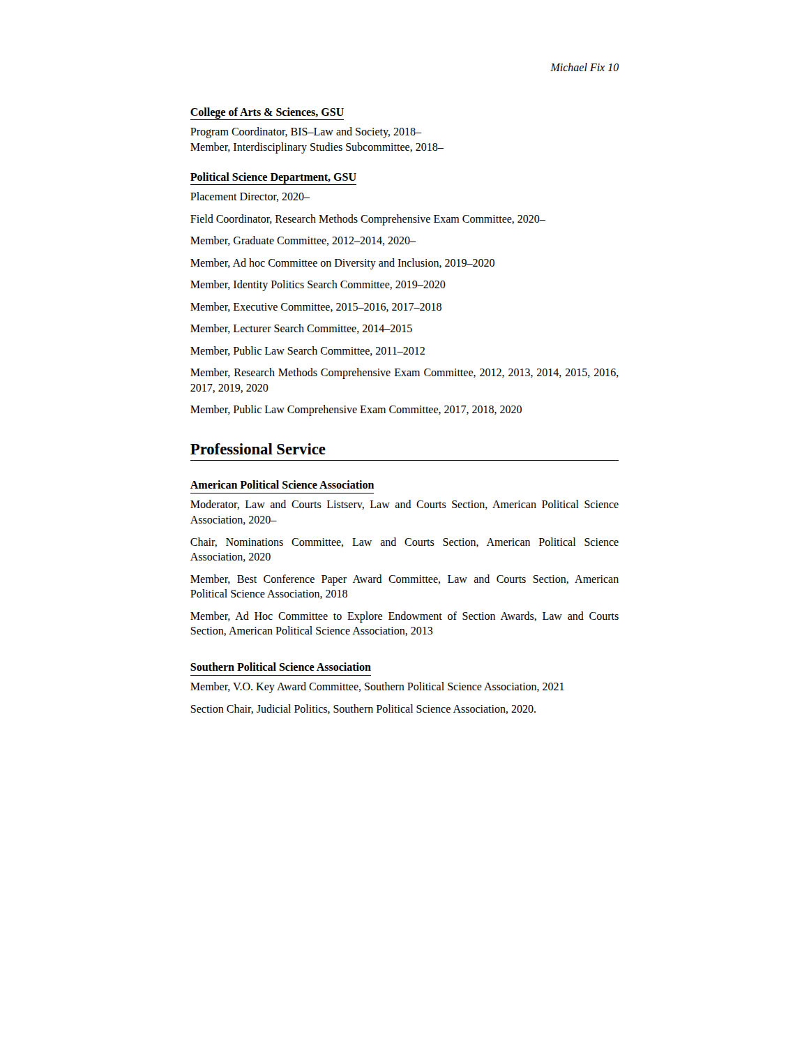Michael Fix 10
College of Arts & Sciences, GSU
Program Coordinator, BIS–Law and Society, 2018–
Member, Interdisciplinary Studies Subcommittee, 2018–
Political Science Department, GSU
Placement Director, 2020–
Field Coordinator, Research Methods Comprehensive Exam Committee, 2020–
Member, Graduate Committee, 2012–2014, 2020–
Member, Ad hoc Committee on Diversity and Inclusion, 2019–2020
Member, Identity Politics Search Committee, 2019–2020
Member, Executive Committee, 2015–2016, 2017–2018
Member, Lecturer Search Committee, 2014–2015
Member, Public Law Search Committee, 2011–2012
Member, Research Methods Comprehensive Exam Committee, 2012, 2013, 2014, 2015, 2016, 2017, 2019, 2020
Member, Public Law Comprehensive Exam Committee, 2017, 2018, 2020
Professional Service
American Political Science Association
Moderator, Law and Courts Listserv, Law and Courts Section, American Political Science Association, 2020–
Chair, Nominations Committee, Law and Courts Section, American Political Science Association, 2020
Member, Best Conference Paper Award Committee, Law and Courts Section, American Political Science Association, 2018
Member, Ad Hoc Committee to Explore Endowment of Section Awards, Law and Courts Section, American Political Science Association, 2013
Southern Political Science Association
Member, V.O. Key Award Committee, Southern Political Science Association, 2021
Section Chair, Judicial Politics, Southern Political Science Association, 2020.